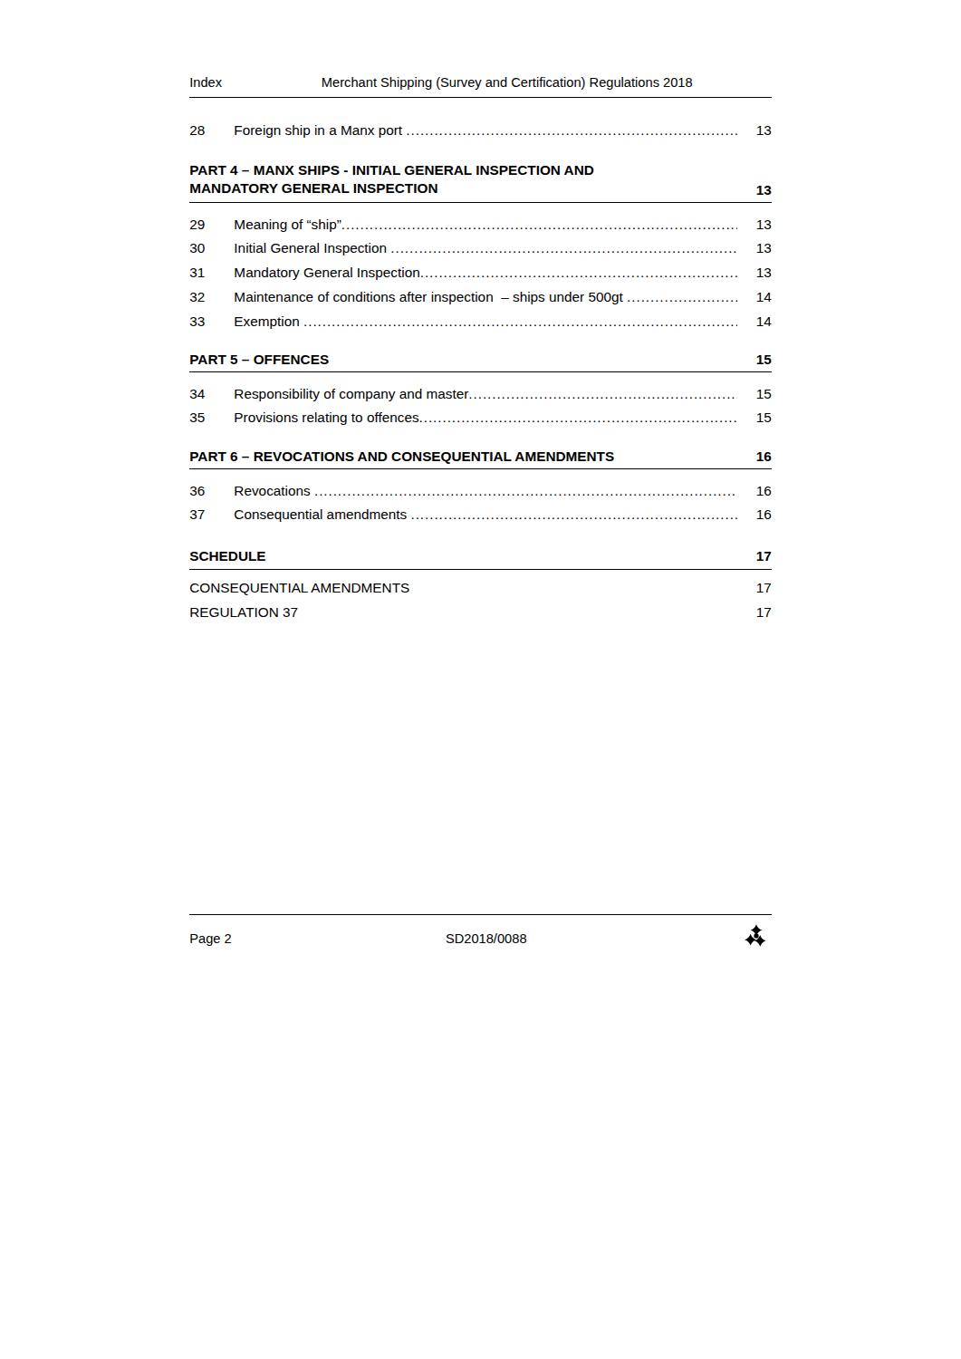Index
Merchant Shipping (Survey and Certification) Regulations 2018
28
Foreign ship in a Manx port .......................................................................................
13
PART 4 – MANX SHIPS - INITIAL GENERAL INSPECTION AND
MANDATORY GENERAL INSPECTION
13
29
Meaning of “ship”.....................................................................................................
13
30
Initial General Inspection ............................................................................................
13
31
Mandatory General Inspection...................................................................................
13
32
Maintenance of conditions after inspection – ships under 500gt .........................
14
33
Exemption .....................................................................................................................
14
PART 5 – OFFENCES
15
34
Responsibility of company and master.....................................................................
15
35
Provisions relating to offences....................................................................................
15
PART 6 – REVOCATIONS AND CONSEQUENTIAL AMENDMENTS
16
36
Revocations ..................................................................................................................
16
37
Consequential amendments .......................................................................................
16
SCHEDULE
17
CONSEQUENTIAL AMENDMENTS
17
REGULATION 37
17
Page 2
SD2018/0088